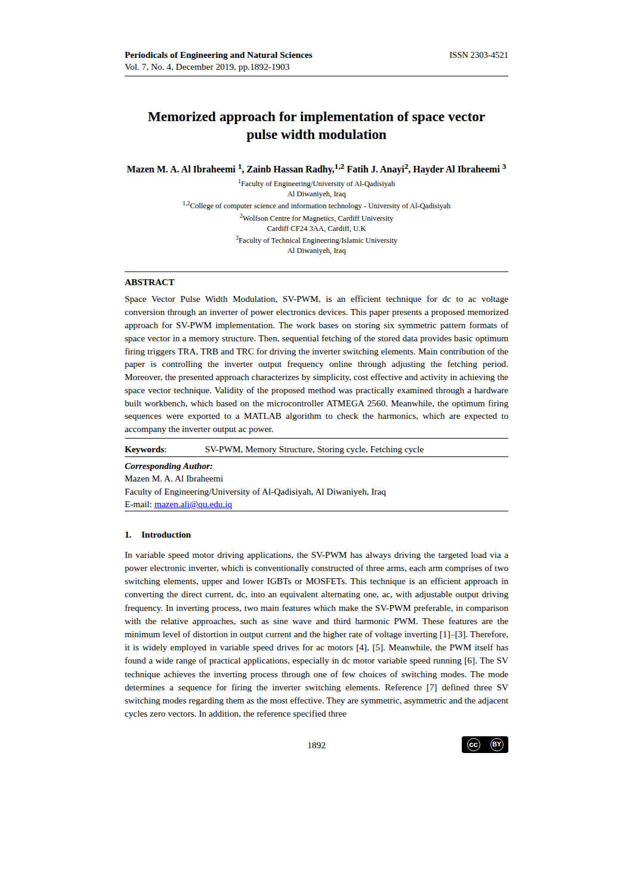Periodicals of Engineering and Natural Sciences
Vol. 7, No. 4, December 2019, pp.1892-1903
ISSN 2303-4521
Memorized approach for implementation of space vector pulse width modulation
Mazen M. A. Al Ibraheemi 1, Zainb Hassan Radhy,1,2 Fatih J. Anayi2, Hayder Al Ibraheemi 3
1Faculty of Engineering/University of Al-Qadisiyah
Al Diwaniyeh, Iraq
1,2College of computer science and information technology - University of Al-Qadisiyah
2Wolfson Centre for Magnetics, Cardiff University
Cardiff CF24 3AA, Cardiff, U.K
3Faculty of Technical Engineering/Islamic University
Al Diwaniyeh, Iraq
ABSTRACT
Space Vector Pulse Width Modulation, SV-PWM, is an efficient technique for dc to ac voltage conversion through an inverter of power electronics devices. This paper presents a proposed memorized approach for SV-PWM implementation. The work bases on storing six symmetric pattern formats of space vector in a memory structure. Then, sequential fetching of the stored data provides basic optimum firing triggers TRA, TRB and TRC for driving the inverter switching elements. Main contribution of the paper is controlling the inverter output frequency online through adjusting the fetching period. Moreover, the presented approach characterizes by simplicity, cost effective and activity in achieving the space vector technique. Validity of the proposed method was practically examined through a hardware built workbench, which based on the microcontroller ATMEGA 2560. Meanwhile, the optimum firing sequences were exported to a MATLAB algorithm to check the harmonics, which are expected to accompany the inverter output ac power.
Keywords: SV-PWM, Memory Structure, Storing cycle, Fetching cycle
Corresponding Author:
Mazen M. A. Al Ibraheemi
Faculty of Engineering/University of Al-Qadisiyah, Al Diwaniyeh, Iraq
E-mail: mazen.ali@qu.edu.iq
1. Introduction
In variable speed motor driving applications, the SV-PWM has always driving the targeted load via a power electronic inverter, which is conventionally constructed of three arms, each arm comprises of two switching elements, upper and lower IGBTs or MOSFETs. This technique is an efficient approach in converting the direct current, dc, into an equivalent alternating one, ac, with adjustable output driving frequency. In inverting process, two main features which make the SV-PWM preferable, in comparison with the relative approaches, such as sine wave and third harmonic PWM. These features are the minimum level of distortion in output current and the higher rate of voltage inverting [1]–[3]. Therefore, it is widely employed in variable speed drives for ac motors [4], [5]. Meanwhile, the PWM itself has found a wide range of practical applications, especially in dc motor variable speed running [6]. The SV technique achieves the inverting process through one of few choices of switching modes. The mode determines a sequence for firing the inverter switching elements. Reference [7] defined three SV switching modes regarding them as the most effective. They are symmetric, asymmetric and the adjacent cycles zero vectors. In addition, the reference specified three
1892
cc
BY